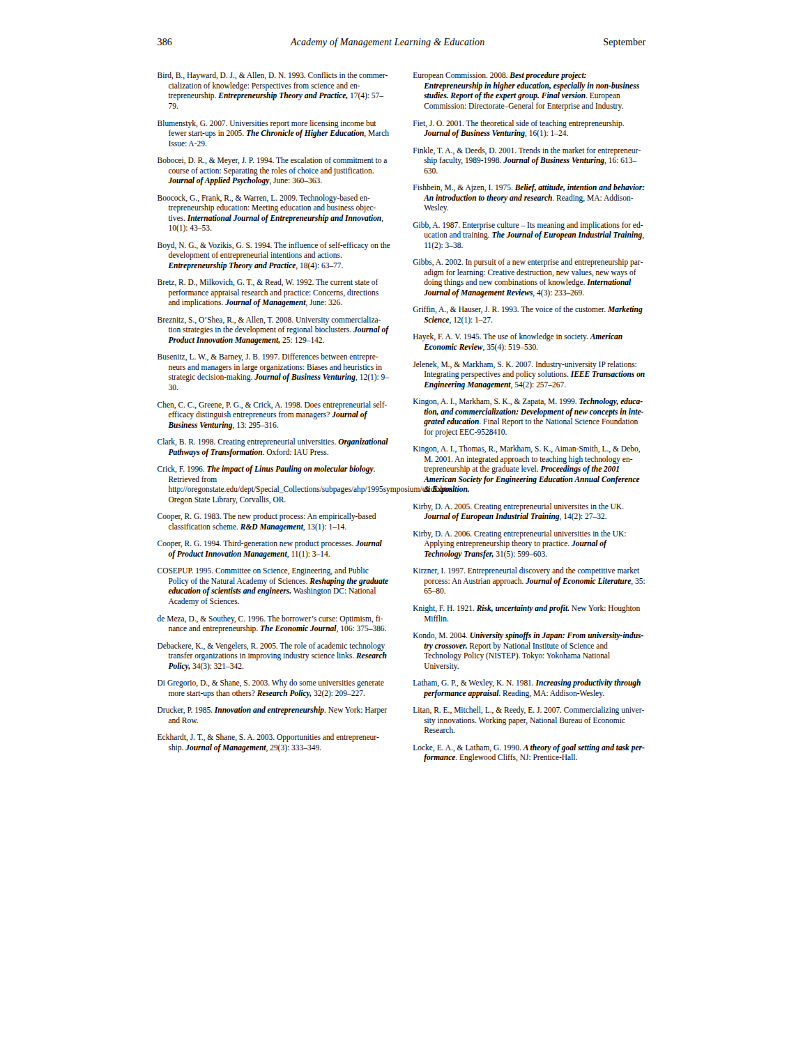386 Academy of Management Learning & Education September
Bird, B., Hayward, D. J., & Allen, D. N. 1993. Conflicts in the commercialization of knowledge: Perspectives from science and entrepreneurship. Entrepreneurship Theory and Practice, 17(4): 57–79.
Blumenstyk, G. 2007. Universities report more licensing income but fewer start-ups in 2005. The Chronicle of Higher Education, March Issue: A-29.
Bobocei, D. R., & Meyer, J. P. 1994. The escalation of commitment to a course of action: Separating the roles of choice and justification. Journal of Applied Psychology, June: 360–363.
Boocock, G., Frank, R., & Warren, L. 2009. Technology-based entrepreneurship education: Meeting education and business objectives. International Journal of Entrepreneurship and Innovation, 10(1): 43–53.
Boyd, N. G., & Vozikis, G. S. 1994. The influence of self-efficacy on the development of entrepreneurial intentions and actions. Entrepreneurship Theory and Practice, 18(4): 63–77.
Bretz, R. D., Milkovich, G. T., & Read, W. 1992. The current state of performance appraisal research and practice: Concerns, directions and implications. Journal of Management, June: 326.
Breznitz, S., O’Shea, R., & Allen, T. 2008. University commercialization strategies in the development of regional bioclusters. Journal of Product Innovation Management, 25: 129–142.
Busenitz, L. W., & Barney, J. B. 1997. Differences between entrepreneurs and managers in large organizations: Biases and heuristics in strategic decision-making. Journal of Business Venturing, 12(1): 9–30.
Chen, C. C., Greene, P. G., & Crick, A. 1998. Does entrepreneurial self-efficacy distinguish entrepreneurs from managers? Journal of Business Venturing, 13: 295–316.
Clark, B. R. 1998. Creating entrepreneurial universities. Organizational Pathways of Transformation. Oxford: IAU Press.
Crick, F. 1996. The impact of Linus Pauling on molecular biology. Retrieved from http://oregonstate.edu/dept/Special_Collections/subpages/ahp/1995symposium/crick.html Oregon State Library, Corvallis, OR.
Cooper, R. G. 1983. The new product process: An empirically-based classification scheme. R&D Management, 13(1): 1–14.
Cooper, R. G. 1994. Third-generation new product processes. Journal of Product Innovation Management, 11(1): 3–14.
COSEPUP. 1995. Committee on Science, Engineering, and Public Policy of the Natural Academy of Sciences. Reshaping the graduate education of scientists and engineers. Washington DC: National Academy of Sciences.
de Meza, D., & Southey, C. 1996. The borrower’s curse: Optimism, finance and entrepreneurship. The Economic Journal, 106: 375–386.
Debackere, K., & Vengelers, R. 2005. The role of academic technology transfer organizations in improving industry science links. Research Policy, 34(3): 321–342.
Di Gregorio, D., & Shane, S. 2003. Why do some universities generate more start-ups than others? Research Policy, 32(2): 209–227.
Drucker, P. 1985. Innovation and entrepreneurship. New York: Harper and Row.
Eckhardt, J. T., & Shane, S. A. 2003. Opportunities and entrepreneurship. Journal of Management, 29(3): 333–349.
European Commission. 2008. Best procedure project: Entrepreneurship in higher education, especially in non-business studies. Report of the expert group. Final version. European Commission: Directorate–General for Enterprise and Industry.
Fiet, J. O. 2001. The theoretical side of teaching entrepreneurship. Journal of Business Venturing, 16(1): 1–24.
Finkle, T. A., & Deeds, D. 2001. Trends in the market for entrepreneurship faculty, 1989-1998. Journal of Business Venturing, 16: 613–630.
Fishbein, M., & Ajzen, I. 1975. Belief, attitude, intention and behavior: An introduction to theory and research. Reading, MA: Addison-Wesley.
Gibb, A. 1987. Enterprise culture – Its meaning and implications for education and training. The Journal of European Industrial Training, 11(2): 3–38.
Gibbs, A. 2002. In pursuit of a new enterprise and entrepreneurship paradigm for learning: Creative destruction, new values, new ways of doing things and new combinations of knowledge. International Journal of Management Reviews, 4(3): 233–269.
Griffin, A., & Hauser, J. R. 1993. The voice of the customer. Marketing Science, 12(1): 1–27.
Hayek, F. A. V. 1945. The use of knowledge in society. American Economic Review, 35(4): 519–530.
Jelenek, M., & Markham, S. K. 2007. Industry-university IP relations: Integrating perspectives and policy solutions. IEEE Transactions on Engineering Management, 54(2): 257–267.
Kingon, A. I., Markham, S. K., & Zapata, M. 1999. Technology, education, and commercialization: Development of new concepts in integrated education. Final Report to the National Science Foundation for project EEC-9528410.
Kingon, A. I., Thomas, R., Markham, S. K., Aiman-Smith, L., & Debo, M. 2001. An integrated approach to teaching high technology entrepreneurship at the graduate level. Proceedings of the 2001 American Society for Engineering Education Annual Conference & Exposition.
Kirby, D. A. 2005. Creating entrepreneurial universites in the UK. Journal of European Industrial Training, 14(2): 27–32.
Kirby, D. A. 2006. Creating entrepreneurial universities in the UK: Applying entrepreneurship theory to practice. Journal of Technology Transfer, 31(5): 599–603.
Kirzner, I. 1997. Entrepreneurial discovery and the competitive market porcess: An Austrian approach. Journal of Economic Literature, 35: 65–80.
Knight, F. H. 1921. Risk, uncertainty and profit. New York: Houghton Mifflin.
Kondo, M. 2004. University spinoffs in Japan: From university-industry crossover. Report by National Institute of Science and Technology Policy (NISTEP). Tokyo: Yokohama National University.
Latham, G. P., & Wexley, K. N. 1981. Increasing productivity through performance appraisal. Reading, MA: Addison-Wesley.
Litan, R. E., Mitchell, L., & Reedy, E. J. 2007. Commercializing university innovations. Working paper, National Bureau of Economic Research.
Locke, E. A., & Latham, G. 1990. A theory of goal setting and task performance. Englewood Cliffs, NJ: Prentice-Hall.